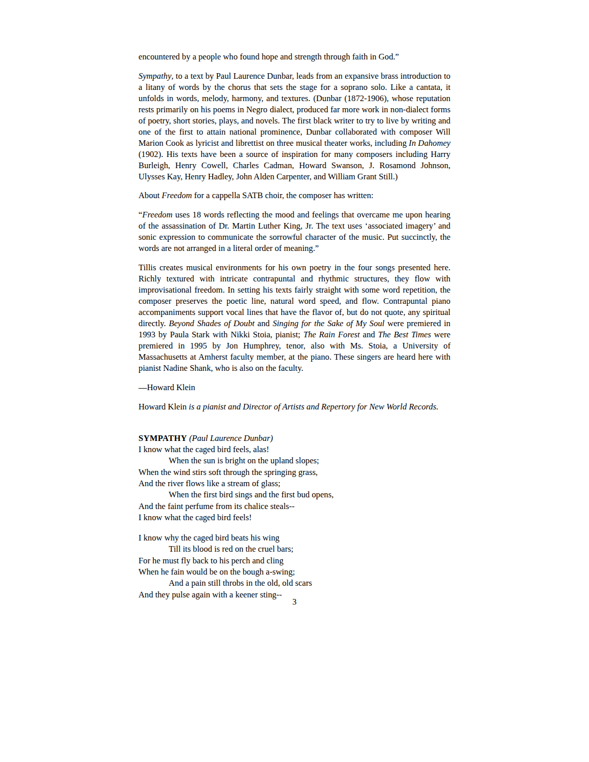encountered by a people who found hope and strength through faith in God.”
Sympathy, to a text by Paul Laurence Dunbar, leads from an expansive brass introduction to a litany of words by the chorus that sets the stage for a soprano solo. Like a cantata, it unfolds in words, melody, harmony, and textures. (Dunbar (1872-1906), whose reputation rests primarily on his poems in Negro dialect, produced far more work in non-dialect forms of poetry, short stories, plays, and novels. The first black writer to try to live by writing and one of the first to attain national prominence, Dunbar collaborated with composer Will Marion Cook as lyricist and librettist on three musical theater works, including In Dahomey (1902). His texts have been a source of inspiration for many composers including Harry Burleigh, Henry Cowell, Charles Cadman, Howard Swanson, J. Rosamond Johnson, Ulysses Kay, Henry Hadley, John Alden Carpenter, and William Grant Still.)
About Freedom for a cappella SATB choir, the composer has written:
“Freedom uses 18 words reflecting the mood and feelings that overcame me upon hearing of the assassination of Dr. Martin Luther King, Jr. The text uses ‘associated imagery’ and sonic expression to communicate the sorrowful character of the music. Put succinctly, the words are not arranged in a literal order of meaning.”
Tillis creates musical environments for his own poetry in the four songs presented here. Richly textured with intricate contrapuntal and rhythmic structures, they flow with improvisational freedom. In setting his texts fairly straight with some word repetition, the composer preserves the poetic line, natural word speed, and flow. Contrapuntal piano accompaniments support vocal lines that have the flavor of, but do not quote, any spiritual directly. Beyond Shades of Doubt and Singing for the Sake of My Soul were premiered in 1993 by Paula Stark with Nikki Stoia, pianist; The Rain Forest and The Best Times were premiered in 1995 by Jon Humphrey, tenor, also with Ms. Stoia, a University of Massachusetts at Amherst faculty member, at the piano. These singers are heard here with pianist Nadine Shank, who is also on the faculty.
—Howard Klein
Howard Klein is a pianist and Director of Artists and Repertory for New World Records.
SYMPATHY (Paul Laurence Dunbar)
I know what the caged bird feels, alas!
When the sun is bright on the upland slopes; When the wind stirs soft through the springing grass,
And the river flows like a stream of glass;
When the first bird sings and the first bud opens, And the faint perfume from its chalice steals--
I know what the caged bird feels!
I know why the caged bird beats his wing
Till its blood is red on the cruel bars; For he must fly back to his perch and cling
When he fain would be on the bough a-swing;
And a pain still throbs in the old, old scars And they pulse again with a keener sting--
3